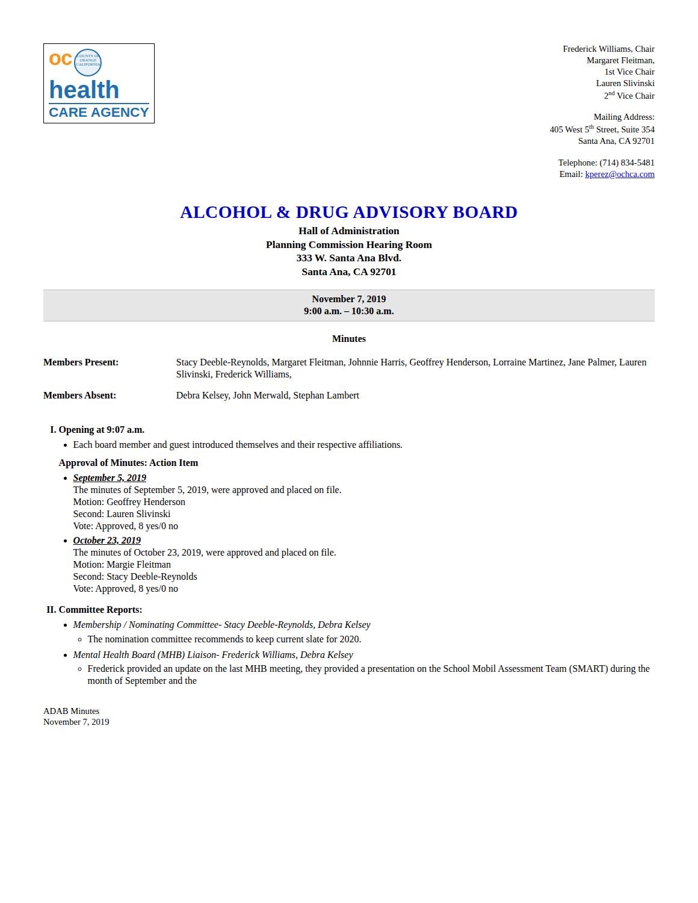oc COUNTY OF ORANGE
CALIFORNIA health CARE AGENCY
Frederick Williams, Chair
Margaret Fleitman,
1st Vice Chair
Lauren Slivinski
2nd Vice Chair
Mailing Address:
405 West 5th Street, Suite 354
Santa Ana, CA 92701
Telephone: (714) 834-5481
Email: kperez@ochca.com
ALCOHOL & DRUG ADVISORY BOARD
Hall of Administration
Planning Commission Hearing Room
333 W. Santa Ana Blvd.
Santa Ana, CA 92701
November 7, 2019
9:00 a.m. – 10:30 a.m.
Minutes
| Members Present: | Stacy Deeble-Reynolds, Margaret Fleitman, Johnnie Harris, Geoffrey Henderson, Lorraine Martinez, Jane Palmer, Lauren Slivinski, Frederick Williams, |
| Members Absent: | Debra Kelsey, John Merwald, Stephan Lambert |
Opening at 9:07 a.m.
Each board member and guest introduced themselves and their respective affiliations.
Approval of Minutes: Action Item
September 5, 2019
The minutes of September 5, 2019, were approved and placed on file.
Motion: Geoffrey Henderson
Second: Lauren Slivinski
Vote: Approved, 8 yes/0 no
October 23, 2019
The minutes of October 23, 2019, were approved and placed on file.
Motion: Margie Fleitman
Second: Stacy Deeble-Reynolds
Vote: Approved, 8 yes/0 no
Committee Reports:
Membership / Nominating Committee- Stacy Deeble-Reynolds, Debra Kelsey
The nomination committee recommends to keep current slate for 2020.
Mental Health Board (MHB) Liaison- Frederick Williams, Debra Kelsey
Frederick provided an update on the last MHB meeting, they provided a presentation on the School Mobil Assessment Team (SMART) during the month of September and the
ADAB Minutes
November 7, 2019